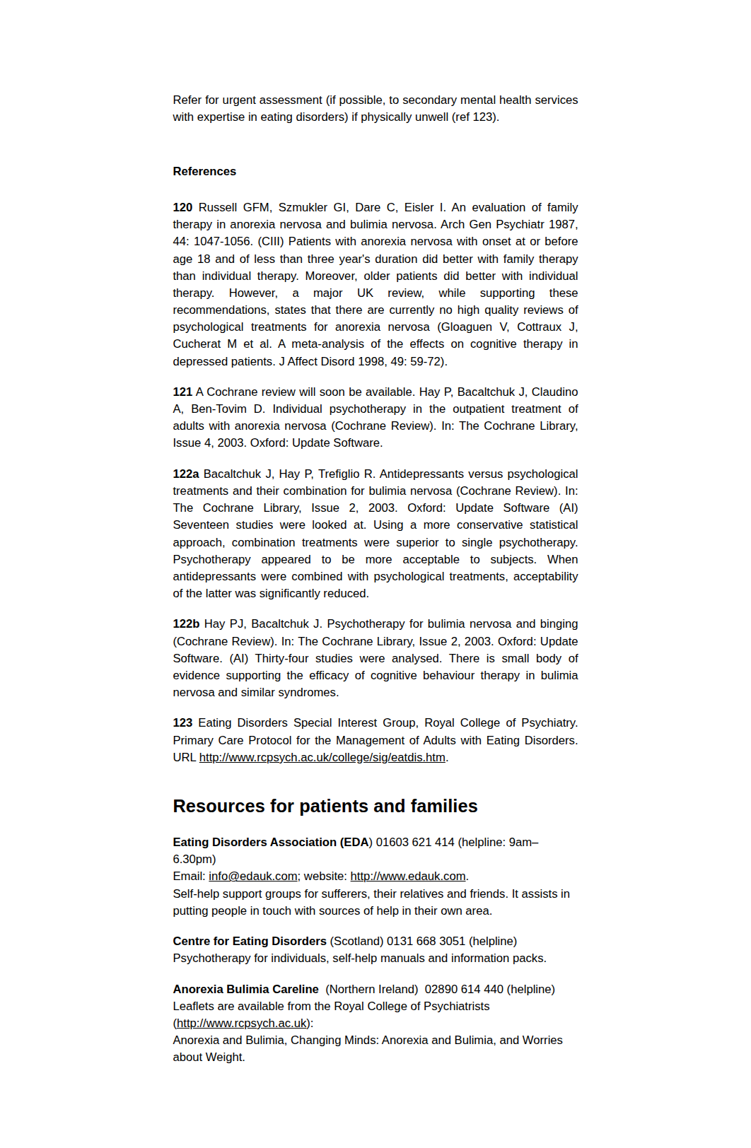Refer for urgent assessment (if possible, to secondary mental health services with expertise in eating disorders) if physically unwell (ref 123).
References
120 Russell GFM, Szmukler GI, Dare C, Eisler I. An evaluation of family therapy in anorexia nervosa and bulimia nervosa. Arch Gen Psychiatr 1987, 44: 1047-1056. (CIII) Patients with anorexia nervosa with onset at or before age 18 and of less than three year's duration did better with family therapy than individual therapy. Moreover, older patients did better with individual therapy. However, a major UK review, while supporting these recommendations, states that there are currently no high quality reviews of psychological treatments for anorexia nervosa (Gloaguen V, Cottraux J, Cucherat M et al. A meta-analysis of the effects on cognitive therapy in depressed patients. J Affect Disord 1998, 49: 59-72).
121 A Cochrane review will soon be available. Hay P, Bacaltchuk J, Claudino A, Ben-Tovim D. Individual psychotherapy in the outpatient treatment of adults with anorexia nervosa (Cochrane Review). In: The Cochrane Library, Issue 4, 2003. Oxford: Update Software.
122a Bacaltchuk J, Hay P, Trefiglio R. Antidepressants versus psychological treatments and their combination for bulimia nervosa (Cochrane Review). In: The Cochrane Library, Issue 2, 2003. Oxford: Update Software (AI) Seventeen studies were looked at. Using a more conservative statistical approach, combination treatments were superior to single psychotherapy. Psychotherapy appeared to be more acceptable to subjects. When antidepressants were combined with psychological treatments, acceptability of the latter was significantly reduced.
122b Hay PJ, Bacaltchuk J. Psychotherapy for bulimia nervosa and binging (Cochrane Review). In: The Cochrane Library, Issue 2, 2003. Oxford: Update Software. (AI) Thirty-four studies were analysed. There is small body of evidence supporting the efficacy of cognitive behaviour therapy in bulimia nervosa and similar syndromes.
123 Eating Disorders Special Interest Group, Royal College of Psychiatry. Primary Care Protocol for the Management of Adults with Eating Disorders. URL http://www.rcpsych.ac.uk/college/sig/eatdis.htm.
Resources for patients and families
Eating Disorders Association (EDA) 01603 621 414 (helpline: 9am–6.30pm)
Email: info@edauk.com; website: http://www.edauk.com.
Self-help support groups for sufferers, their relatives and friends. It assists in putting people in touch with sources of help in their own area.
Centre for Eating Disorders (Scotland) 0131 668 3051 (helpline)
Psychotherapy for individuals, self-help manuals and information packs.
Anorexia Bulimia Careline (Northern Ireland) 02890 614 440 (helpline)
Leaflets are available from the Royal College of Psychiatrists (http://www.rcpsych.ac.uk):
Anorexia and Bulimia, Changing Minds: Anorexia and Bulimia, and Worries about Weight.